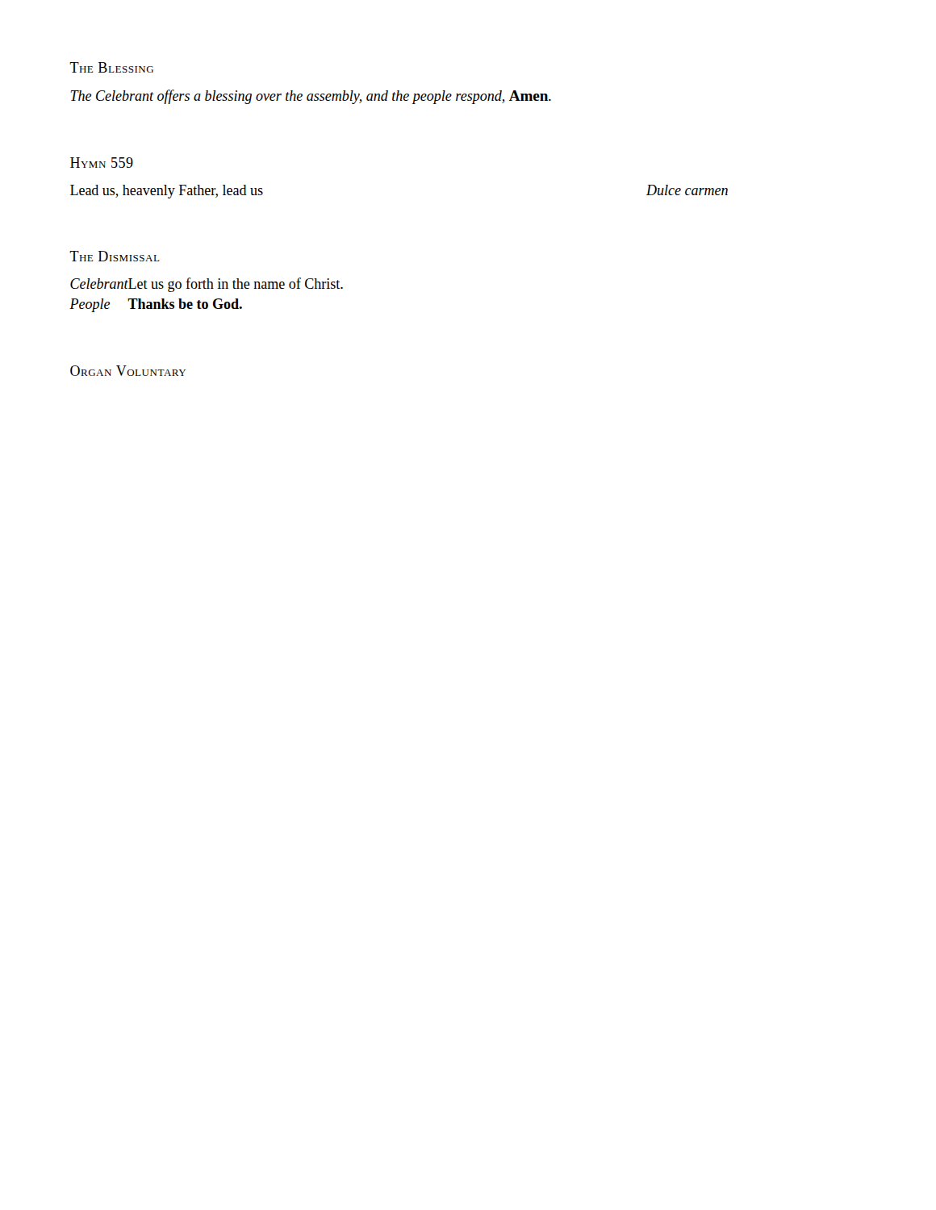The Blessing
The Celebrant offers a blessing over the assembly, and the people respond, Amen.
Hymn 559
Lead us, heavenly Father, lead us Dulce carmen
The Dismissal
| Celebrant | Let us go forth in the name of Christ. |
| People | Thanks be to God. |
Organ Voluntary